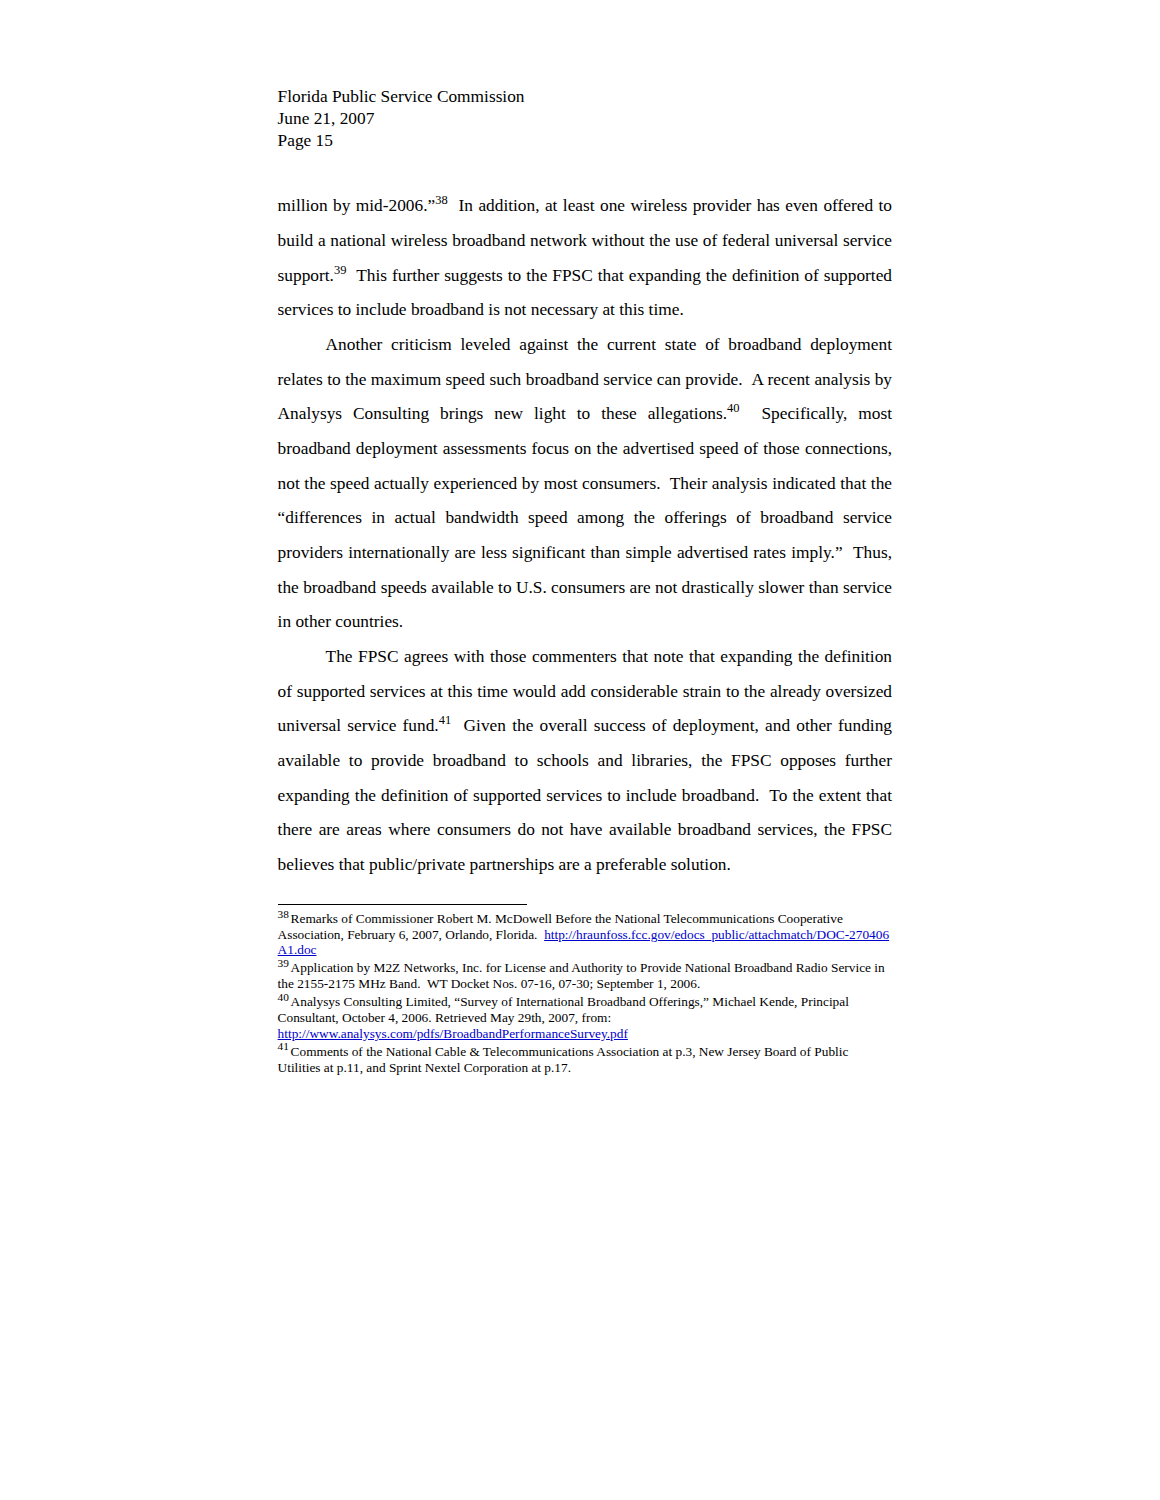Florida Public Service Commission
June 21, 2007
Page 15
million by mid-2006.”38 In addition, at least one wireless provider has even offered to build a national wireless broadband network without the use of federal universal service support.39 This further suggests to the FPSC that expanding the definition of supported services to include broadband is not necessary at this time.
Another criticism leveled against the current state of broadband deployment relates to the maximum speed such broadband service can provide. A recent analysis by Analysys Consulting brings new light to these allegations.40 Specifically, most broadband deployment assessments focus on the advertised speed of those connections, not the speed actually experienced by most consumers. Their analysis indicated that the “differences in actual bandwidth speed among the offerings of broadband service providers internationally are less significant than simple advertised rates imply.” Thus, the broadband speeds available to U.S. consumers are not drastically slower than service in other countries.
The FPSC agrees with those commenters that note that expanding the definition of supported services at this time would add considerable strain to the already oversized universal service fund.41 Given the overall success of deployment, and other funding available to provide broadband to schools and libraries, the FPSC opposes further expanding the definition of supported services to include broadband. To the extent that there are areas where consumers do not have available broadband services, the FPSC believes that public/private partnerships are a preferable solution.
38Remarks of Commissioner Robert M. McDowell Before the National Telecommunications Cooperative Association, February 6, 2007, Orlando, Florida. http://hraunfoss.fcc.gov/edocs_public/attachmatch/DOC-270406A1.doc
39Application by M2Z Networks, Inc. for License and Authority to Provide National Broadband Radio Service in the 2155-2175 MHz Band. WT Docket Nos. 07-16, 07-30; September 1, 2006.
40Analysys Consulting Limited, “Survey of International Broadband Offerings,” Michael Kende, Principal Consultant, October 4, 2006. Retrieved May 29th, 2007, from:
http://www.analysys.com/pdfs/BroadbandPerformanceSurvey.pdf
41Comments of the National Cable & Telecommunications Association at p.3, New Jersey Board of Public Utilities at p.11, and Sprint Nextel Corporation at p.17.